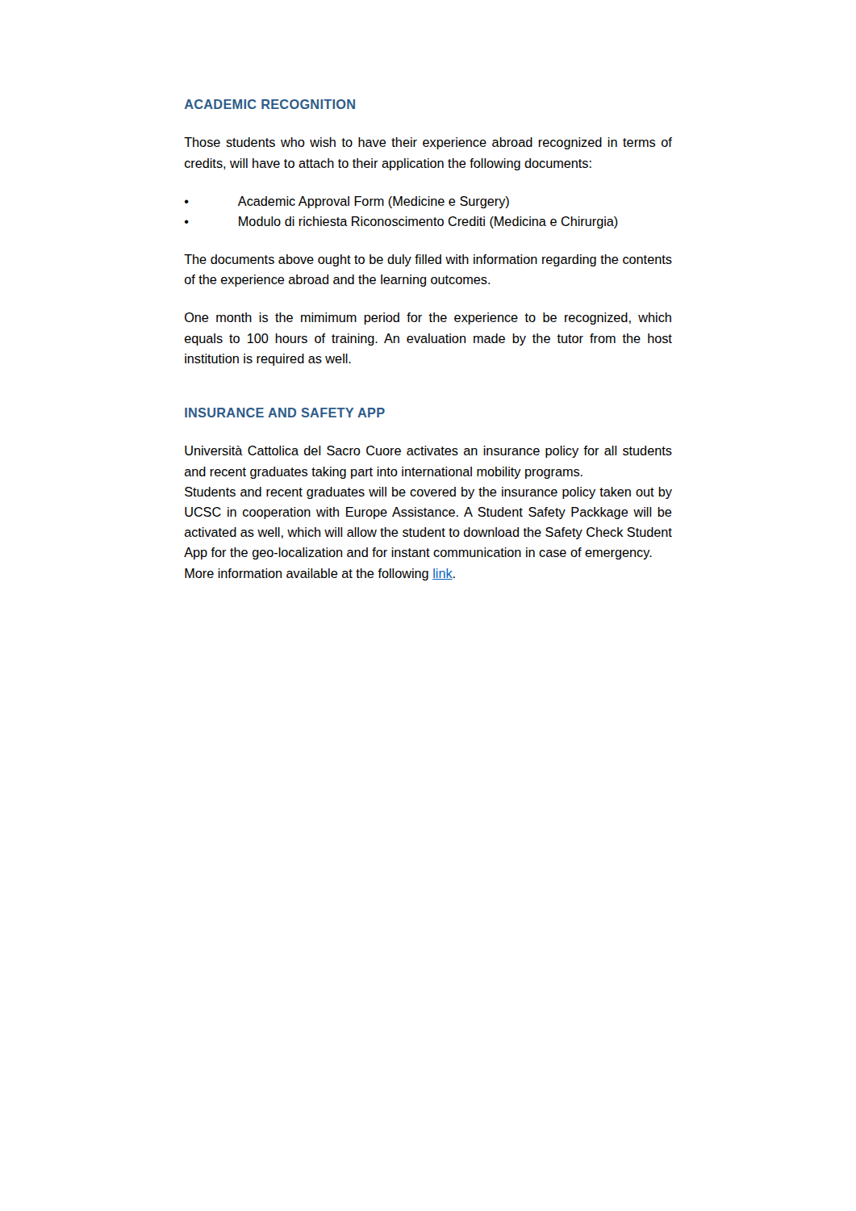Academic recognition
Those students who wish to have their experience abroad recognized in terms of credits, will have to attach to their application the following documents:
•Academic Approval Form (Medicine e Surgery)
•Modulo di richiesta Riconoscimento Crediti (Medicina e Chirurgia)
The documents above ought to be duly filled with information regarding the contents of the experience abroad and the learning outcomes.
One month is the mimimum period for the experience to be recognized, which equals to 100 hours of training. An evaluation made by the tutor from the host institution is required as well.
Insurance and safety app
Università Cattolica del Sacro Cuore activates an insurance policy for all students and recent graduates taking part into international mobility programs.
Students and recent graduates will be covered by the insurance policy taken out by UCSC in cooperation with Europe Assistance. A Student Safety Packkage will be activated as well, which will allow the student to download the Safety Check Student App for the geo-localization and for instant communication in case of emergency.
More information available at the following link.